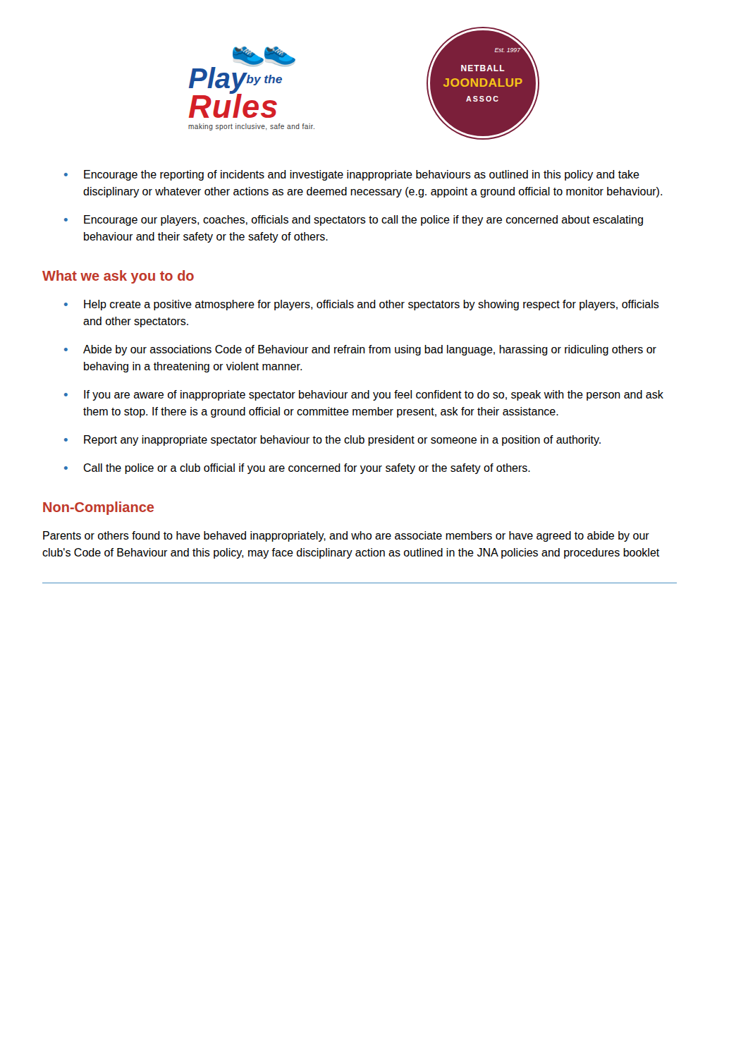👟👟
Play by the Rules making sport inclusive, safe and fair.
NETBALL
Est. 1997
JOONDALUP
ASSOC
Encourage the reporting of incidents and investigate inappropriate behaviours as outlined in this policy and take disciplinary or whatever other actions as are deemed necessary (e.g. appoint a ground official to monitor behaviour).
Encourage our players, coaches, officials and spectators to call the police if they are concerned about escalating behaviour and their safety or the safety of others.
What we ask you to do
Help create a positive atmosphere for players, officials and other spectators by showing respect for players, officials and other spectators.
Abide by our associations Code of Behaviour and refrain from using bad language, harassing or ridiculing others or behaving in a threatening or violent manner.
If you are aware of inappropriate spectator behaviour and you feel confident to do so, speak with the person and ask them to stop. If there is a ground official or committee member present, ask for their assistance.
Report any inappropriate spectator behaviour to the club president or someone in a position of authority.
Call the police or a club official if you are concerned for your safety or the safety of others.
Non-Compliance
Parents or others found to have behaved inappropriately, and who are associate members or have agreed to abide by our club's Code of Behaviour and this policy, may face disciplinary action as outlined in the JNA policies and procedures booklet